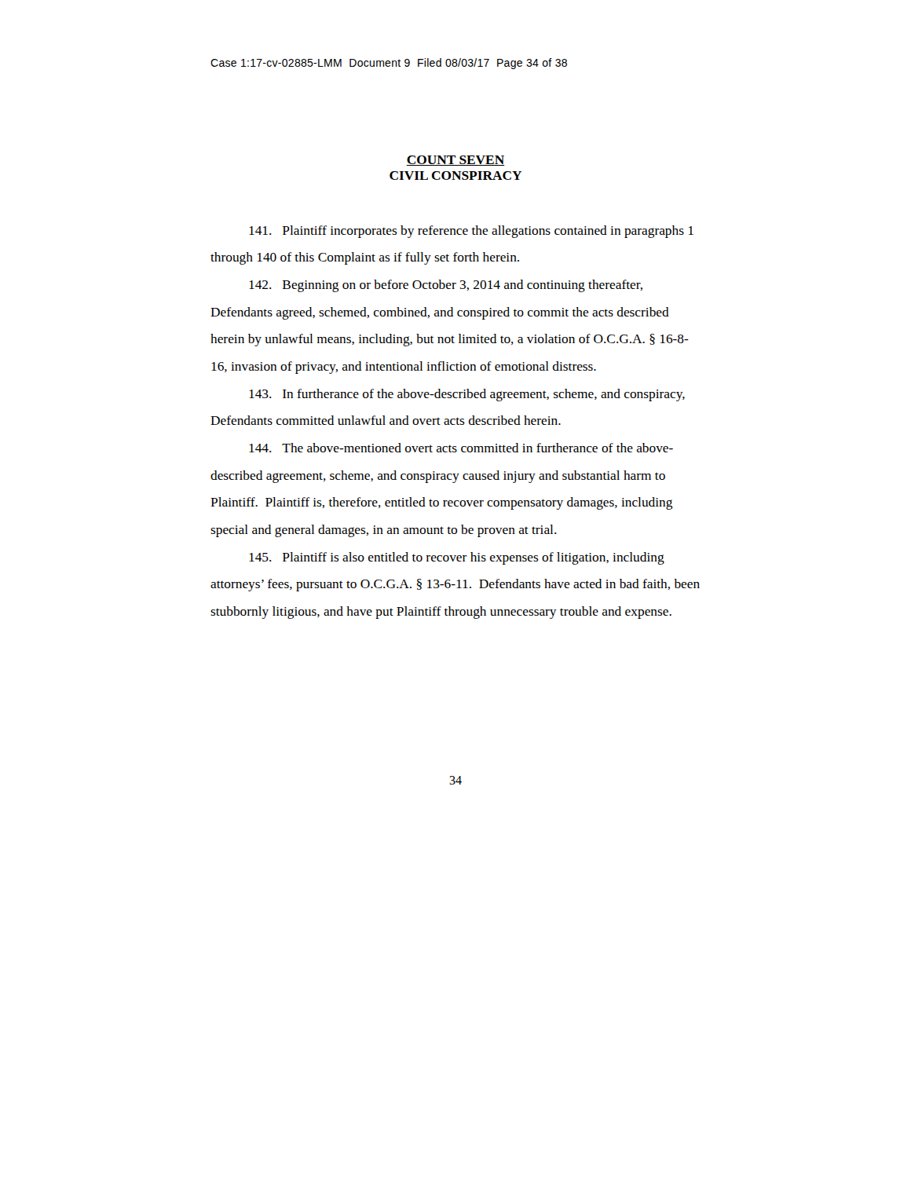Case 1:17-cv-02885-LMM Document 9 Filed 08/03/17 Page 34 of 38
COUNT SEVEN
CIVIL CONSPIRACY
141. Plaintiff incorporates by reference the allegations contained in paragraphs 1 through 140 of this Complaint as if fully set forth herein.
142. Beginning on or before October 3, 2014 and continuing thereafter, Defendants agreed, schemed, combined, and conspired to commit the acts described herein by unlawful means, including, but not limited to, a violation of O.C.G.A. § 16-8-16, invasion of privacy, and intentional infliction of emotional distress.
143. In furtherance of the above-described agreement, scheme, and conspiracy, Defendants committed unlawful and overt acts described herein.
144. The above-mentioned overt acts committed in furtherance of the above-described agreement, scheme, and conspiracy caused injury and substantial harm to Plaintiff. Plaintiff is, therefore, entitled to recover compensatory damages, including special and general damages, in an amount to be proven at trial.
145. Plaintiff is also entitled to recover his expenses of litigation, including attorneys’ fees, pursuant to O.C.G.A. § 13-6-11. Defendants have acted in bad faith, been stubbornly litigious, and have put Plaintiff through unnecessary trouble and expense.
34